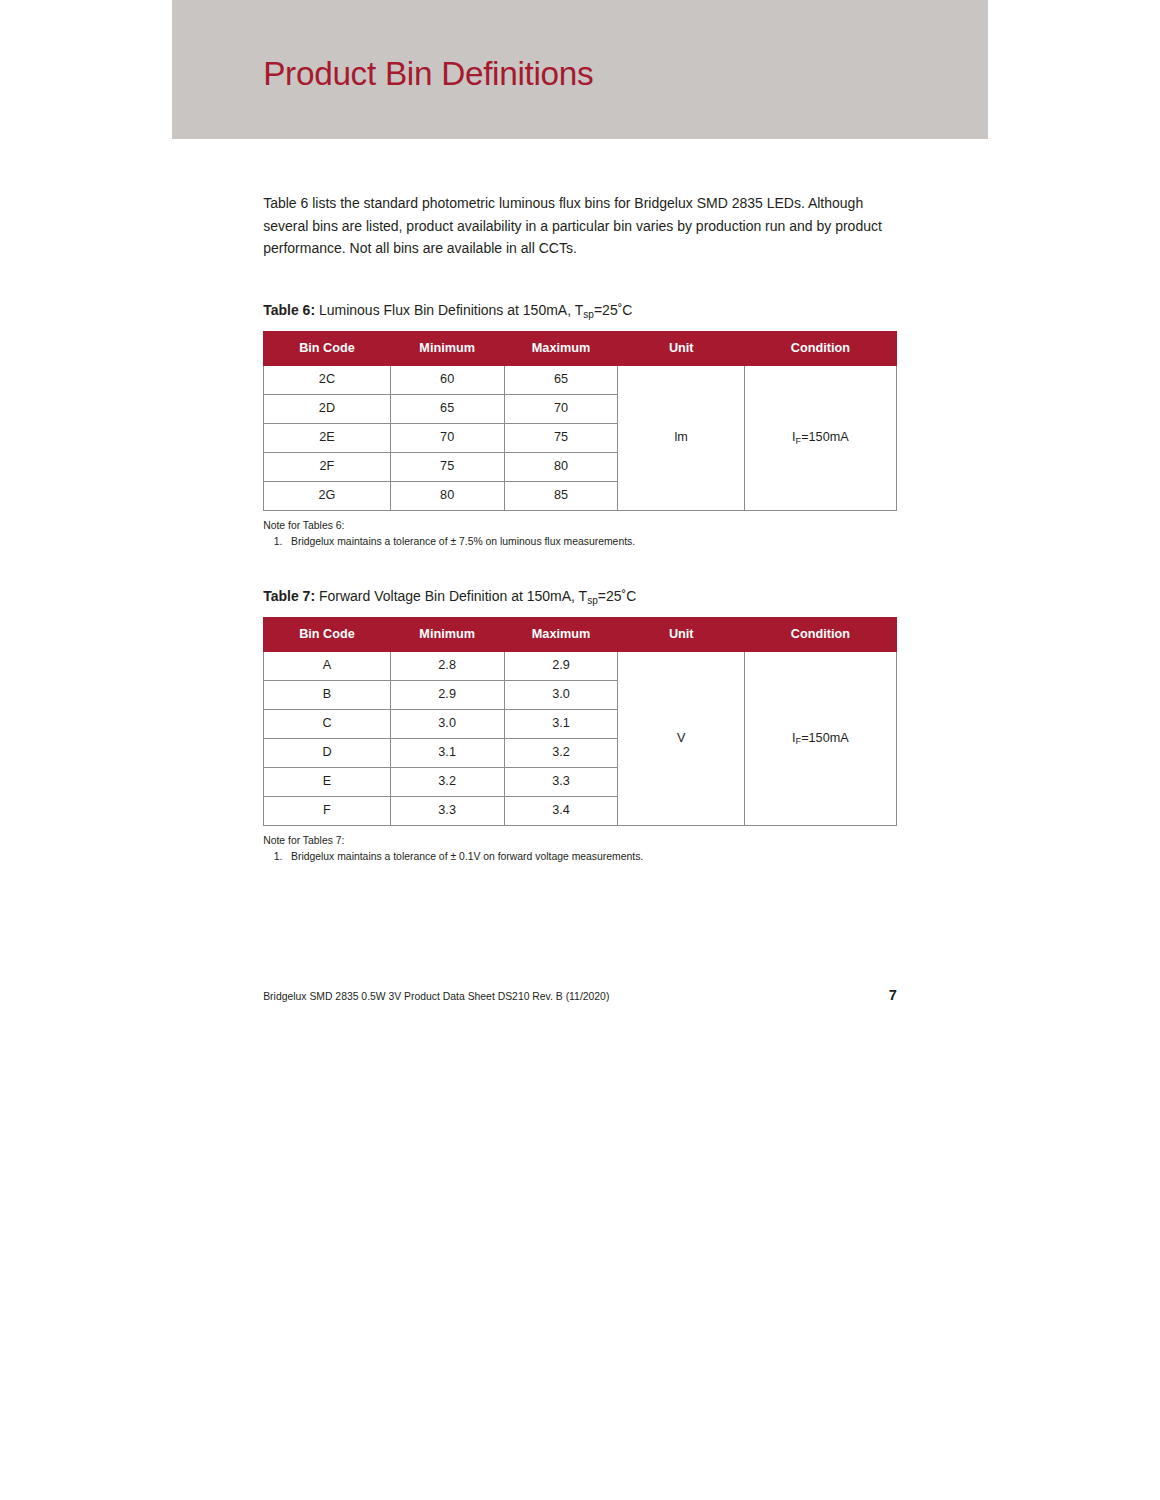Product Bin Definitions
Table 6 lists the standard photometric luminous flux bins for Bridgelux SMD 2835 LEDs. Although several bins are listed, product availability in a particular bin varies by production run and by product performance. Not all bins are available in all CCTs.
Table 6: Luminous Flux Bin Definitions at 150mA, Tsp=25˚C
| Bin Code | Minimum | Maximum | Unit | Condition |
| --- | --- | --- | --- | --- |
| 2C | 60 | 65 | lm | I F =150mA |
| 2D | 65 | 70 |
| 2E | 70 | 75 |
| 2F | 75 | 80 |
| 2G | 80 | 85 |
Note for Tables 6:
Bridgelux maintains a tolerance of ± 7.5% on luminous flux measurements.
Table 7: Forward Voltage Bin Definition at 150mA, Tsp=25˚C
| Bin Code | Minimum | Maximum | Unit | Condition |
| --- | --- | --- | --- | --- |
| A | 2.8 | 2.9 | V | I F =150mA |
| B | 2.9 | 3.0 |
| C | 3.0 | 3.1 |
| D | 3.1 | 3.2 |
| E | 3.2 | 3.3 |
| F | 3.3 | 3.4 |
Note for Tables 7:
Bridgelux maintains a tolerance of ± 0.1V on forward voltage measurements.
Bridgelux SMD 2835 0.5W 3V Product Data Sheet DS210 Rev. B (11/2020) 7